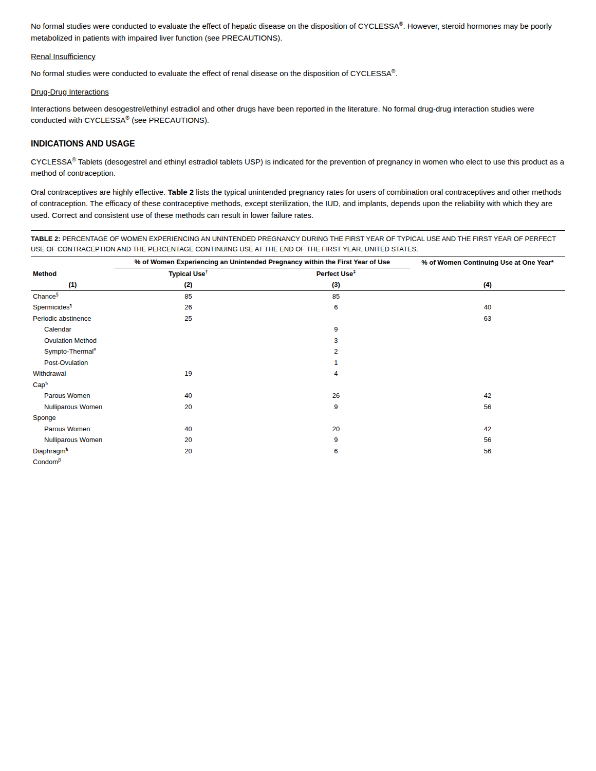No formal studies were conducted to evaluate the effect of hepatic disease on the disposition of CYCLESSA®. However, steroid hormones may be poorly metabolized in patients with impaired liver function (see PRECAUTIONS).
Renal Insufficiency
No formal studies were conducted to evaluate the effect of renal disease on the disposition of CYCLESSA®.
Drug-Drug Interactions
Interactions between desogestrel/ethinyl estradiol and other drugs have been reported in the literature. No formal drug-drug interaction studies were conducted with CYCLESSA® (see PRECAUTIONS).
INDICATIONS AND USAGE
CYCLESSA® Tablets (desogestrel and ethinyl estradiol tablets USP) is indicated for the prevention of pregnancy in women who elect to use this product as a method of contraception.
Oral contraceptives are highly effective. Table 2 lists the typical unintended pregnancy rates for users of combination oral contraceptives and other methods of contraception. The efficacy of these contraceptive methods, except sterilization, the IUD, and implants, depends upon the reliability with which they are used. Correct and consistent use of these methods can result in lower failure rates.
TABLE 2: PERCENTAGE OF WOMEN EXPERIENCING AN UNINTENDED PREGNANCY DURING THE FIRST YEAR OF TYPICAL USE AND THE FIRST YEAR OF PERFECT USE OF CONTRACEPTION AND THE PERCENTAGE CONTINUING USE AT THE END OF THE FIRST YEAR, UNITED STATES.
| | % of Women Experiencing an Unintended Pregnancy within the First Year of Use | % of Women Continuing Use at One Year* |
| Method | Typical Use † | Perfect Use ‡ | |
| (1) | (2) | (3) | (4) |
| Chance § | 85 | 85 | |
| Spermicides ¶ | 26 | 6 | 40 |
| Periodic abstinence | 25 | | 63 |
| Calendar | | 9 | |
| Ovulation Method | | 3 | |
| Sympto-Thermal # | | 2 | |
| Post-Ovulation | | 1 | |
| Withdrawal | 19 | 4 | |
| Cap ѣ | | | |
| Parous Women | 40 | 26 | 42 |
| Nulliparous Women | 20 | 9 | 56 |
| Sponge | | | |
| Parous Women | 40 | 20 | 42 |
| Nulliparous Women | 20 | 9 | 56 |
| Diaphragm ѣ | 20 | 6 | 56 |
| Condom β | | | |